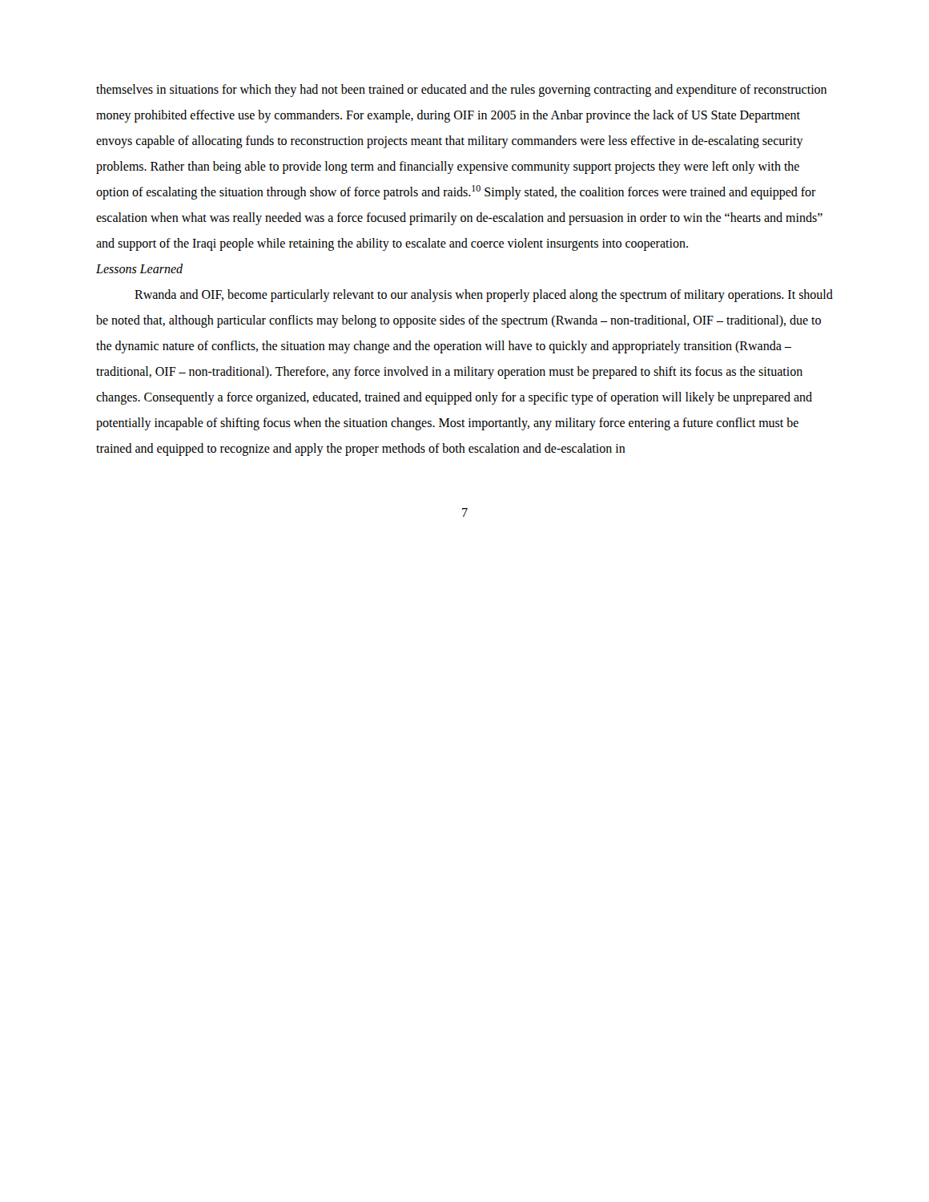themselves in situations for which they had not been trained or educated and the rules governing contracting and expenditure of reconstruction money prohibited effective use by commanders. For example, during OIF in 2005 in the Anbar province the lack of US State Department envoys capable of allocating funds to reconstruction projects meant that military commanders were less effective in de-escalating security problems. Rather than being able to provide long term and financially expensive community support projects they were left only with the option of escalating the situation through show of force patrols and raids.10 Simply stated, the coalition forces were trained and equipped for escalation when what was really needed was a force focused primarily on de-escalation and persuasion in order to win the “hearts and minds” and support of the Iraqi people while retaining the ability to escalate and coerce violent insurgents into cooperation.
Lessons Learned
Rwanda and OIF, become particularly relevant to our analysis when properly placed along the spectrum of military operations. It should be noted that, although particular conflicts may belong to opposite sides of the spectrum (Rwanda – non-traditional, OIF – traditional), due to the dynamic nature of conflicts, the situation may change and the operation will have to quickly and appropriately transition (Rwanda – traditional, OIF – non-traditional). Therefore, any force involved in a military operation must be prepared to shift its focus as the situation changes. Consequently a force organized, educated, trained and equipped only for a specific type of operation will likely be unprepared and potentially incapable of shifting focus when the situation changes. Most importantly, any military force entering a future conflict must be trained and equipped to recognize and apply the proper methods of both escalation and de-escalation in
7